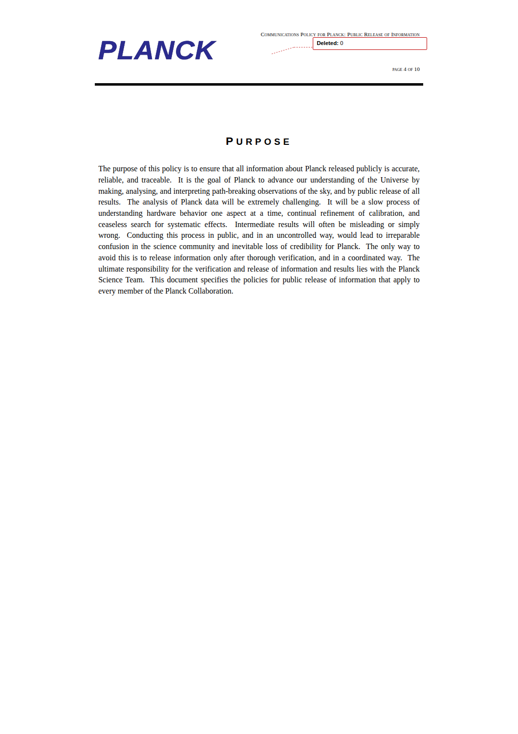PLANCK
Communications Policy for Planck: Public Release of Information
issue 1 revision 1↓
page 4 of 10
Deleted: 0
Purpose
The purpose of this policy is to ensure that all information about Planck released publicly is accurate, reliable, and traceable. It is the goal of Planck to advance our understanding of the Universe by making, analysing, and interpreting path-breaking observations of the sky, and by public release of all results. The analysis of Planck data will be extremely challenging. It will be a slow process of understanding hardware behavior one aspect at a time, continual refinement of calibration, and ceaseless search for systematic effects. Intermediate results will often be misleading or simply wrong. Conducting this process in public, and in an uncontrolled way, would lead to irreparable confusion in the science community and inevitable loss of credibility for Planck. The only way to avoid this is to release information only after thorough verification, and in a coordinated way. The ultimate responsibility for the verification and release of information and results lies with the Planck Science Team. This document specifies the policies for public release of information that apply to every member of the Planck Collaboration.